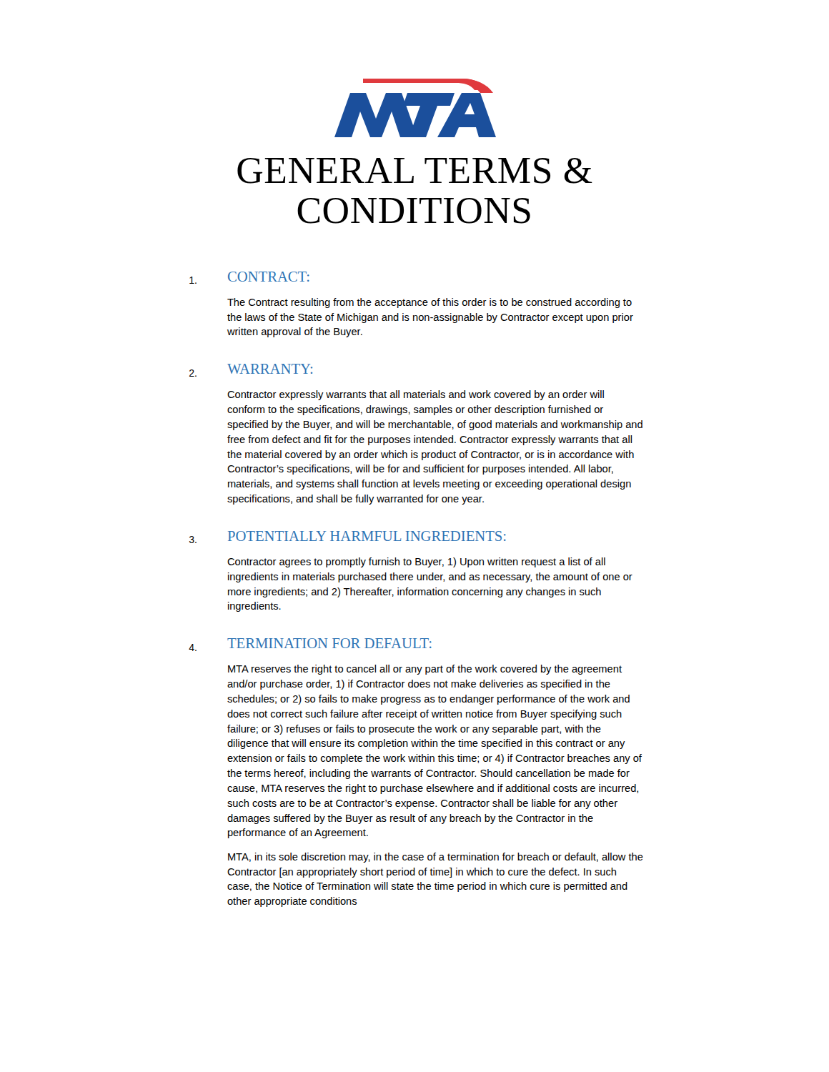GENERAL TERMS & CONDITIONS
CONTRACT:
The Contract resulting from the acceptance of this order is to be construed according to the laws of the State of Michigan and is non-assignable by Contractor except upon prior written approval of the Buyer.
WARRANTY:
Contractor expressly warrants that all materials and work covered by an order will conform to the specifications, drawings, samples or other description furnished or specified by the Buyer, and will be merchantable, of good materials and workmanship and free from defect and fit for the purposes intended. Contractor expressly warrants that all the material covered by an order which is product of Contractor, or is in accordance with Contractor’s specifications, will be for and sufficient for purposes intended. All labor, materials, and systems shall function at levels meeting or exceeding operational design specifications, and shall be fully warranted for one year.
POTENTIALLY HARMFUL INGREDIENTS:
Contractor agrees to promptly furnish to Buyer, 1) Upon written request a list of all ingredients in materials purchased there under, and as necessary, the amount of one or more ingredients; and 2) Thereafter, information concerning any changes in such ingredients.
TERMINATION FOR DEFAULT:
MTA reserves the right to cancel all or any part of the work covered by the agreement and/or purchase order, 1) if Contractor does not make deliveries as specified in the schedules; or 2) so fails to make progress as to endanger performance of the work and does not correct such failure after receipt of written notice from Buyer specifying such failure; or 3) refuses or fails to prosecute the work or any separable part, with the diligence that will ensure its completion within the time specified in this contract or any extension or fails to complete the work within this time; or 4) if Contractor breaches any of the terms hereof, including the warrants of Contractor. Should cancellation be made for cause, MTA reserves the right to purchase elsewhere and if additional costs are incurred, such costs are to be at Contractor’s expense. Contractor shall be liable for any other damages suffered by the Buyer as result of any breach by the Contractor in the performance of an Agreement.
MTA, in its sole discretion may, in the case of a termination for breach or default, allow the Contractor [an appropriately short period of time] in which to cure the defect. In such case, the Notice of Termination will state the time period in which cure is permitted and other appropriate conditions